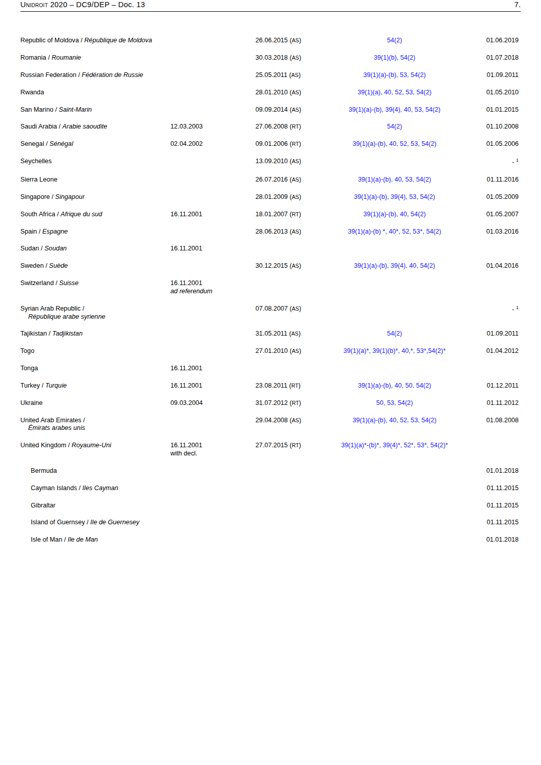Unidroit 2020 – DC9/DEP – Doc. 13
7.
| Republic of Moldova / République de Moldova | | 26.06.2015 ( AS ) | 54(2) | 01.06.2019 |
| Romania / Roumanie | | 30.03.2018 ( AS ) | 39(1)(b), 54(2) | 01.07.2018 |
| Russian Federation / Fédération de Russie | | 25.05.2011 ( AS ) | 39(1)(a)-(b), 53, 54(2) | 01.09.2011 |
| Rwanda | | 28.01.2010 ( AS ) | 39(1)(a), 40, 52, 53, 54(2) | 01.05.2010 |
| San Marino / Saint-Marin | | 09.09.2014 ( AS ) | 39(1)(a)-(b), 39(4), 40, 53, 54(2) | 01.01.2015 |
| Saudi Arabia / Arabie saoudite | 12.03.2003 | 27.06.2008 ( RT ) | 54(2) | 01.10.2008 |
| Senegal / Sénégal | 02.04.2002 | 09.01.2006 ( RT ) | 39(1)(a)-(b), 40, 52, 53, 54(2) | 01.05.2006 |
| Seychelles | | 13.09.2010 ( AS ) | | - 1 |
| Sierra Leone | | 26.07.2016 ( AS ) | 39(1)(a)-(b), 40, 53, 54(2) | 01.11.2016 |
| Singapore / Singapour | | 28.01.2009 ( AS ) | 39(1)(a)-(b), 39(4), 53, 54(2) | 01.05.2009 |
| South Africa / Afrique du sud | 16.11.2001 | 18.01.2007 ( RT ) | 39(1)(a)-(b), 40, 54(2) | 01.05.2007 |
| Spain / Espagne | | 28.06.2013 ( AS ) | 39(1)(a)-(b) *, 40*, 52, 53*, 54(2) | 01.03.2016 |
| Sudan / Soudan | 16.11.2001 | | | |
| Sweden / Suède | | 30.12.2015 ( AS ) | 39(1)(a)-(b), 39(4), 40, 54(2) | 01.04.2016 |
| Switzerland / Suisse | 16.11.2001 ad referendum | | | |
| Syrian Arab Republic / République arabe syrienne | | 07.08.2007 ( AS ) | | - 1 |
| Tajikistan / Tadjikistan | | 31.05.2011 ( AS ) | 54(2) | 01.09.2011 |
| Togo | | 27.01.2010 ( AS ) | 39(1)(a)*, 39(1)(b)*, 40,*, 53*,54(2)* | 01.04.2012 |
| Tonga | 16.11.2001 | | | |
| Turkey / Turquie | 16.11.2001 | 23.08.2011 ( RT ) | 39(1)(a)-(b), 40, 50, 54(2) | 01.12.2011 |
| Ukraine | 09.03.2004 | 31.07.2012 ( RT ) | 50, 53, 54(2) | 01.11.2012 |
| United Arab Emirates / Émirats arabes unis | | 29.04.2008 ( AS ) | 39(1)(a)-(b), 40, 52, 53, 54(2) | 01.08.2008 |
| United Kingdom / Royaume-Uni | 16.11.2001 with decl. | 27.07.2015 ( RT ) | 39(1)(a)*-(b)*, 39(4)*, 52*, 53*, 54(2)* | |
| Bermuda | | | | 01.01.2018 |
| Cayman Islands / Iles Cayman | | | | 01.11.2015 |
| Gibraltar | | | | 01.11.2015 |
| Island of Guernsey / Ile de Guernesey | | | | 01.11.2015 |
| Isle of Man / Ile de Man | | | | 01.01.2018 |